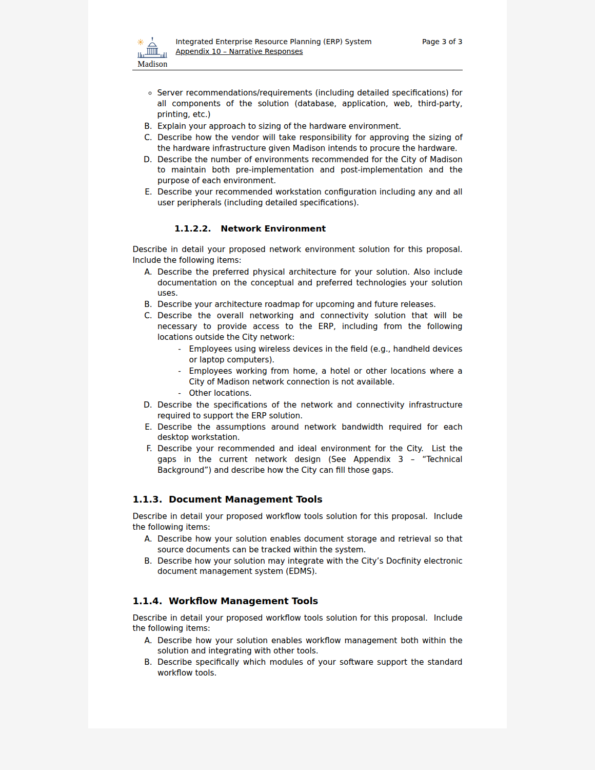Madison
Integrated Enterprise Resource Planning (ERP) System Page 3 of 3
Appendix 10 – Narrative Responses
Server recommendations/requirements (including detailed specifications) for all components of the solution (database, application, web, third-party, printing, etc.)
Explain your approach to sizing of the hardware environment.
Describe how the vendor will take responsibility for approving the sizing of the hardware infrastructure given Madison intends to procure the hardware.
Describe the number of environments recommended for the City of Madison to maintain both pre-implementation and post-implementation and the purpose of each environment.
Describe your recommended workstation configuration including any and all user peripherals (including detailed specifications).
1.1.2.2. Network Environment
Describe in detail your proposed network environment solution for this proposal. Include the following items:
Describe the preferred physical architecture for your solution. Also include documentation on the conceptual and preferred technologies your solution uses.
Describe your architecture roadmap for upcoming and future releases.
Describe the overall networking and connectivity solution that will be necessary to provide access to the ERP, including from the following locations outside the City network:
Employees using wireless devices in the field (e.g., handheld devices or laptop computers).
Employees working from home, a hotel or other locations where a City of Madison network connection is not available.
Other locations.
Describe the specifications of the network and connectivity infrastructure required to support the ERP solution.
Describe the assumptions around network bandwidth required for each desktop workstation.
Describe your recommended and ideal environment for the City. List the gaps in the current network design (See Appendix 3 – “Technical Background”) and describe how the City can fill those gaps.
1.1.3. Document Management Tools
Describe in detail your proposed workflow tools solution for this proposal. Include the following items:
Describe how your solution enables document storage and retrieval so that source documents can be tracked within the system.
Describe how your solution may integrate with the City’s Docfinity electronic document management system (EDMS).
1.1.4. Workflow Management Tools
Describe in detail your proposed workflow tools solution for this proposal. Include the following items:
Describe how your solution enables workflow management both within the solution and integrating with other tools.
Describe specifically which modules of your software support the standard workflow tools.